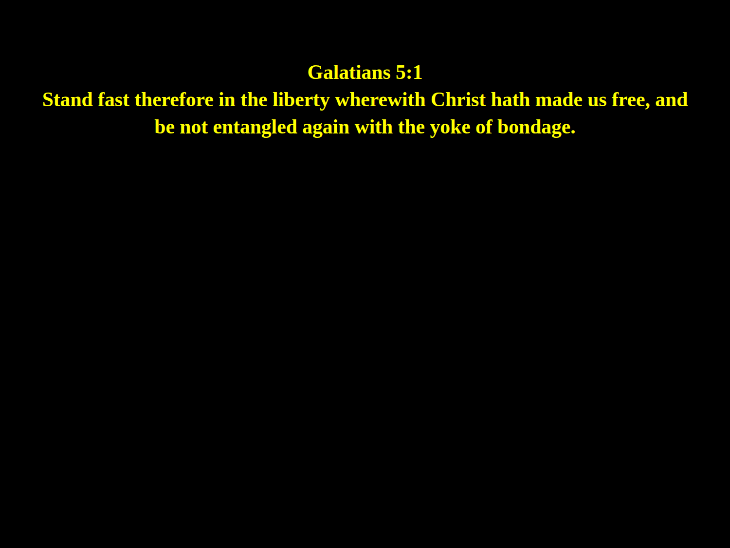Galatians 5:1 Stand fast therefore in the liberty wherewith Christ hath made us free, and be not entangled again with the yoke of bondage.